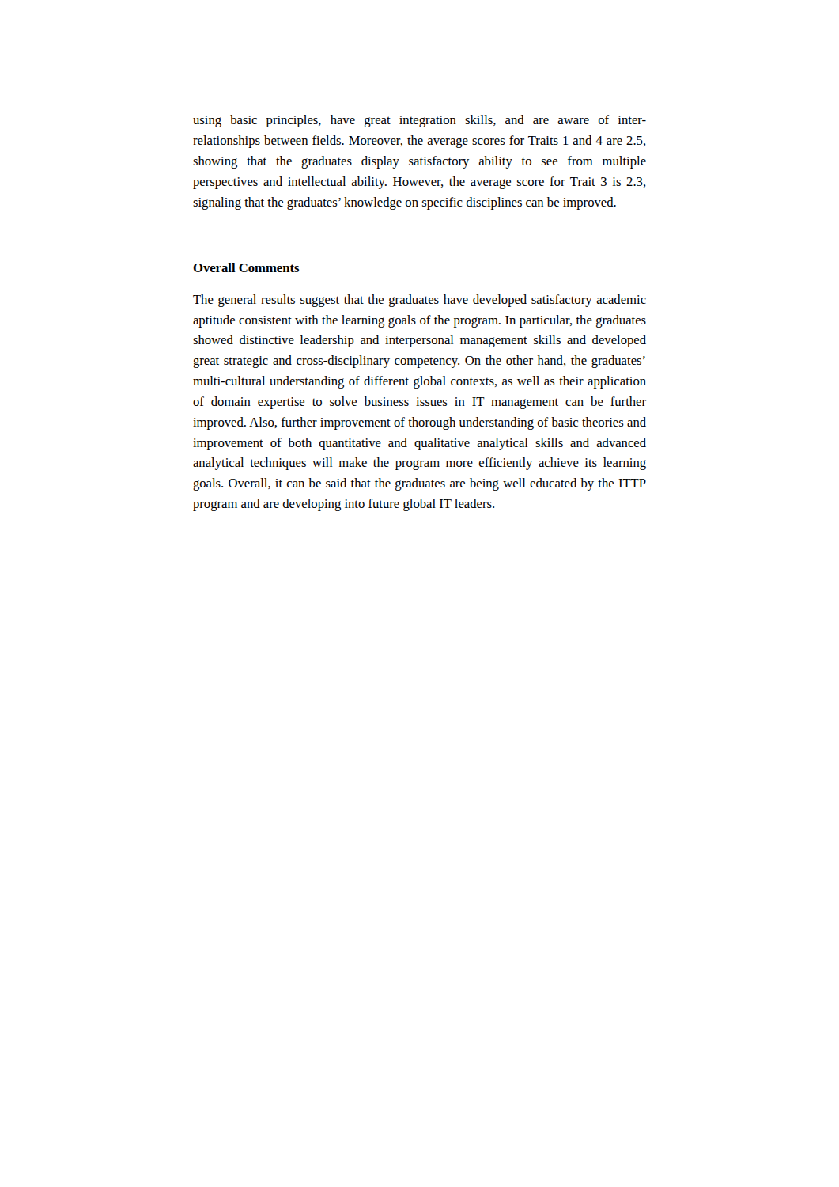using basic principles, have great integration skills, and are aware of inter-relationships between fields. Moreover, the average scores for Traits 1 and 4 are 2.5, showing that the graduates display satisfactory ability to see from multiple perspectives and intellectual ability. However, the average score for Trait 3 is 2.3, signaling that the graduates’ knowledge on specific disciplines can be improved.
Overall Comments
The general results suggest that the graduates have developed satisfactory academic aptitude consistent with the learning goals of the program. In particular, the graduates showed distinctive leadership and interpersonal management skills and developed great strategic and cross-disciplinary competency. On the other hand, the graduates’ multi-cultural understanding of different global contexts, as well as their application of domain expertise to solve business issues in IT management can be further improved. Also, further improvement of thorough understanding of basic theories and improvement of both quantitative and qualitative analytical skills and advanced analytical techniques will make the program more efficiently achieve its learning goals. Overall, it can be said that the graduates are being well educated by the ITTP program and are developing into future global IT leaders.